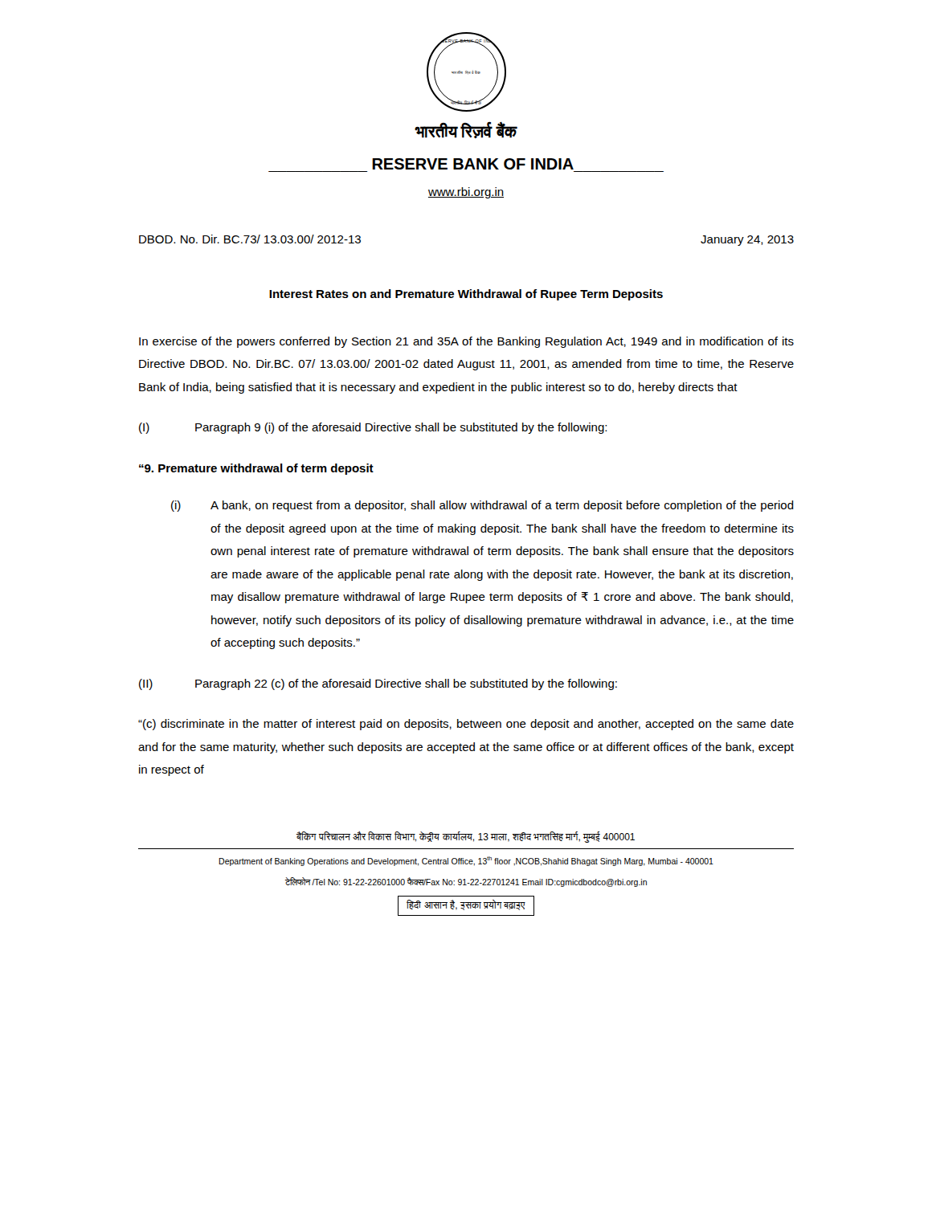RESERVE BANK OF INDIA
भारतीय रिज़र्व बैंक
भारतीय रिज़र्व बैंक
भारतीय रिज़र्व बैंक
___________ RESERVE BANK OF INDIA__________
www.rbi.org.in
DBOD. No. Dir. BC.73/ 13.03.00/ 2012-13
January 24, 2013
Interest Rates on and Premature Withdrawal of Rupee Term Deposits
In exercise of the powers conferred by Section 21 and 35A of the Banking Regulation Act, 1949 and in modification of its Directive DBOD. No. Dir.BC. 07/ 13.03.00/ 2001-02 dated August 11, 2001, as amended from time to time, the Reserve Bank of India, being satisfied that it is necessary and expedient in the public interest so to do, hereby directs that
(I)
Paragraph 9 (i) of the aforesaid Directive shall be substituted by the following:
“9. Premature withdrawal of term deposit
(i)
A bank, on request from a depositor, shall allow withdrawal of a term deposit before completion of the period of the deposit agreed upon at the time of making deposit. The bank shall have the freedom to determine its own penal interest rate of premature withdrawal of term deposits. The bank shall ensure that the depositors are made aware of the applicable penal rate along with the deposit rate. However, the bank at its discretion, may disallow premature withdrawal of large Rupee term deposits of ₹ 1 crore and above. The bank should, however, notify such depositors of its policy of disallowing premature withdrawal in advance, i.e., at the time of accepting such deposits.”
(II)
Paragraph 22 (c) of the aforesaid Directive shall be substituted by the following:
“(c) discriminate in the matter of interest paid on deposits, between one deposit and another, accepted on the same date and for the same maturity, whether such deposits are accepted at the same office or at different offices of the bank, except in respect of
बैंकिंग परिचालन और विकास विभाग, केंद्रीय कार्यालय, 13 माला, शहीद भगतसिंह मार्ग, मुम्बई 400001
Department of Banking Operations and Development, Central Office, 13th floor ,NCOB,Shahid Bhagat Singh Marg, Mumbai - 400001
टेलिफोन /Tel No: 91-22-22601000 फैक्स/Fax No: 91-22-22701241 Email ID:cgmicdbodco@rbi.org.in
हिंदी आसान है, इसका प्रयोग बढ़ाइए